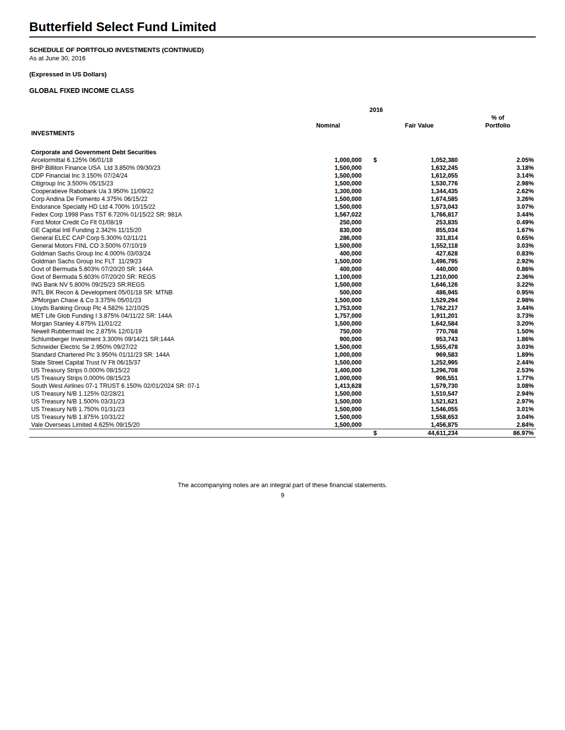Butterfield Select Fund Limited
SCHEDULE OF PORTFOLIO INVESTMENTS (CONTINUED)
As at June 30, 2016
(Expressed in US Dollars)
GLOBAL FIXED INCOME CLASS
| | 2016 | |
| | | | | % of |
| | Nominal | | Fair Value | Portfolio |
| INVESTMENTS | | | | |
| Corporate and Government Debt Securities | | | | |
| Arcelormittal 6.125% 06/01/18 | 1,000,000 | $ | 1,052,380 | 2.05% |
| BHP Billiton Finance USA Ltd 3.850% 09/30/23 | 1,500,000 | | 1,632,245 | 3.18% |
| CDP Financial Inc 3.150% 07/24/24 | 1,500,000 | | 1,612,055 | 3.14% |
| Citigroup Inc 3.500% 05/15/23 | 1,500,000 | | 1,530,776 | 2.98% |
| Cooperatieve Rabobank Ua 3.950% 11/09/22 | 1,300,000 | | 1,344,435 | 2.62% |
| Corp Andina De Fomento 4.375% 06/15/22 | 1,500,000 | | 1,674,585 | 3.26% |
| Endurance Specialty HD Ltd 4.700% 10/15/22 | 1,500,000 | | 1,573,043 | 3.07% |
| Fedex Corp 1998 Pass TST 6.720% 01/15/22 SR: 981A | 1,567,022 | | 1,766,817 | 3.44% |
| Ford Motor Credit Co Flt 01/08/19 | 250,000 | | 253,835 | 0.49% |
| GE Capital Intl Funding 2.342% 11/15/20 | 830,000 | | 855,034 | 1.67% |
| General ELEC CAP Corp 5.300% 02/11/21 | 286,000 | | 331,814 | 0.65% |
| General Motors FINL CO 3.500% 07/10/19 | 1,500,000 | | 1,552,118 | 3.03% |
| Goldman Sachs Group Inc 4.000% 03/03/24 | 400,000 | | 427,628 | 0.83% |
| Goldman Sachs Group Inc FLT 11/29/23 | 1,500,000 | | 1,496,795 | 2.92% |
| Govt of Bermuda 5.603% 07/20/20 SR: 144A | 400,000 | | 440,000 | 0.86% |
| Govt of Bermuda 5.603% 07/20/20 SR: REGS | 1,100,000 | | 1,210,000 | 2.36% |
| ING Bank NV 5.800% 09/25/23 SR:REGS | 1,500,000 | | 1,646,126 | 3.22% |
| INTL BK Recon & Development 05/01/18 SR: MTNB | 500,000 | | 486,945 | 0.95% |
| JPMorgan Chase & Co 3.375% 05/01/23 | 1,500,000 | | 1,529,294 | 2.98% |
| Lloyds Banking Group Plc 4.582% 12/10/25 | 1,753,000 | | 1,762,217 | 3.44% |
| MET Life Glob Funding I 3.875% 04/11/22 SR: 144A | 1,757,000 | | 1,911,201 | 3.73% |
| Morgan Stanley 4.875% 11/01/22 | 1,500,000 | | 1,642,584 | 3.20% |
| Newell Rubbermaid Inc 2.875% 12/01/19 | 750,000 | | 770,768 | 1.50% |
| Schlumberger Investment 3.300% 09/14/21 SR:144A | 900,000 | | 953,743 | 1.86% |
| Schneider Electric Se 2.950% 09/27/22 | 1,500,000 | | 1,555,478 | 3.03% |
| Standard Chartered Plc 3.950% 01/11/23 SR: 144A | 1,000,000 | | 969,583 | 1.89% |
| State Street Capital Trust IV Flt 06/15/37 | 1,500,000 | | 1,252,995 | 2.44% |
| US Treasury Strips 0.000% 08/15/22 | 1,400,000 | | 1,296,708 | 2.53% |
| US Treasury Strips 0.000% 08/15/23 | 1,000,000 | | 906,551 | 1.77% |
| South West Airlines 07-1 TRUST 6.150% 02/01/2024 SR: 07-1 | 1,413,628 | | 1,579,730 | 3.08% |
| US Treasury N/B 1.125% 02/28/21 | 1,500,000 | | 1,510,547 | 2.94% |
| US Treasury N/B 1.500% 03/31/23 | 1,500,000 | | 1,521,621 | 2.97% |
| US Treasury N/B 1.750% 01/31/23 | 1,500,000 | | 1,546,055 | 3.01% |
| US Treasury N/B 1.875% 10/31/22 | 1,500,000 | | 1,558,653 | 3.04% |
| Vale Overseas Limited 4.625% 09/15/20 | 1,500,000 | | 1,456,875 | 2.84% |
| | | $ | 44,611,234 | 86.97% |
The accompanying notes are an integral part of these financial statements.
9